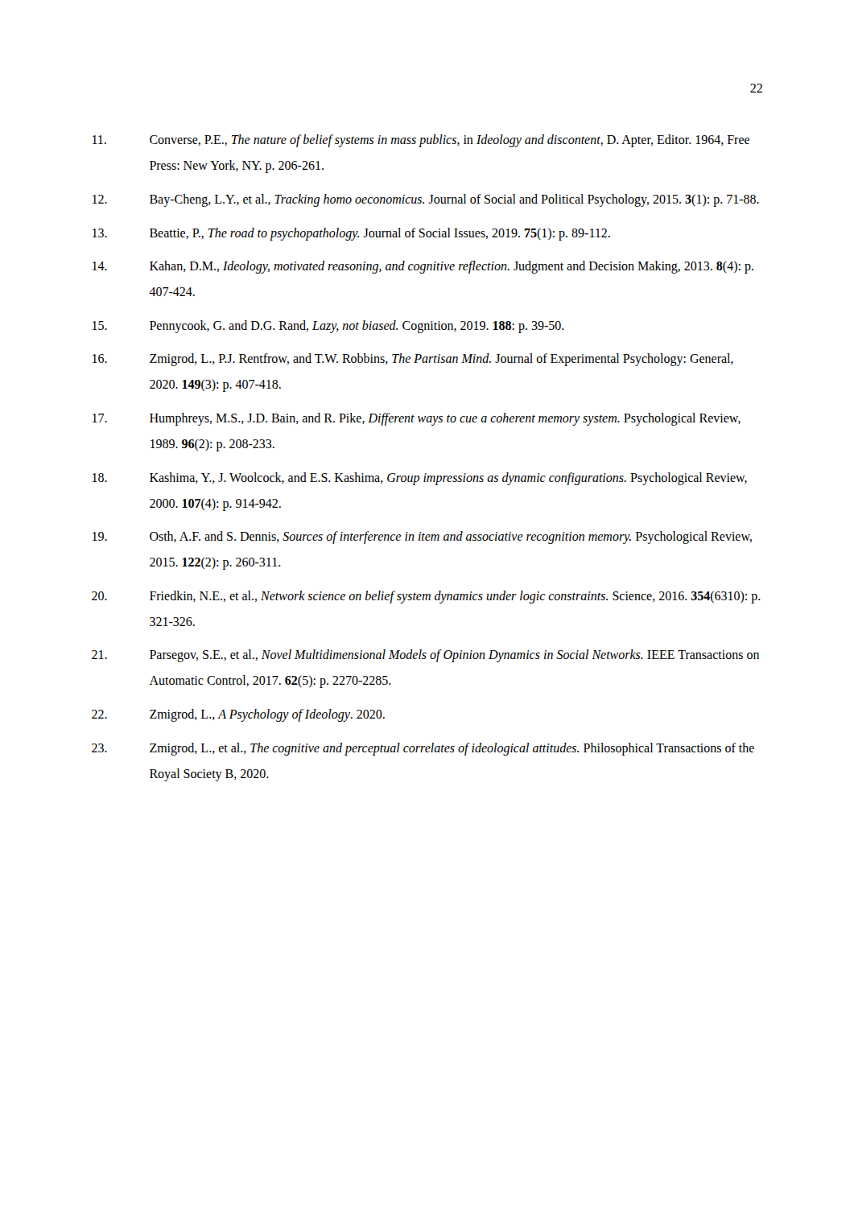22
11. Converse, P.E., The nature of belief systems in mass publics, in Ideology and discontent, D. Apter, Editor. 1964, Free Press: New York, NY. p. 206-261.
12. Bay-Cheng, L.Y., et al., Tracking homo oeconomicus. Journal of Social and Political Psychology, 2015. 3(1): p. 71-88.
13. Beattie, P., The road to psychopathology. Journal of Social Issues, 2019. 75(1): p. 89-112.
14. Kahan, D.M., Ideology, motivated reasoning, and cognitive reflection. Judgment and Decision Making, 2013. 8(4): p. 407-424.
15. Pennycook, G. and D.G. Rand, Lazy, not biased. Cognition, 2019. 188: p. 39-50.
16. Zmigrod, L., P.J. Rentfrow, and T.W. Robbins, The Partisan Mind. Journal of Experimental Psychology: General, 2020. 149(3): p. 407-418.
17. Humphreys, M.S., J.D. Bain, and R. Pike, Different ways to cue a coherent memory system. Psychological Review, 1989. 96(2): p. 208-233.
18. Kashima, Y., J. Woolcock, and E.S. Kashima, Group impressions as dynamic configurations. Psychological Review, 2000. 107(4): p. 914-942.
19. Osth, A.F. and S. Dennis, Sources of interference in item and associative recognition memory. Psychological Review, 2015. 122(2): p. 260-311.
20. Friedkin, N.E., et al., Network science on belief system dynamics under logic constraints. Science, 2016. 354(6310): p. 321-326.
21. Parsegov, S.E., et al., Novel Multidimensional Models of Opinion Dynamics in Social Networks. IEEE Transactions on Automatic Control, 2017. 62(5): p. 2270-2285.
22. Zmigrod, L., A Psychology of Ideology. 2020.
23. Zmigrod, L., et al., The cognitive and perceptual correlates of ideological attitudes. Philosophical Transactions of the Royal Society B, 2020.